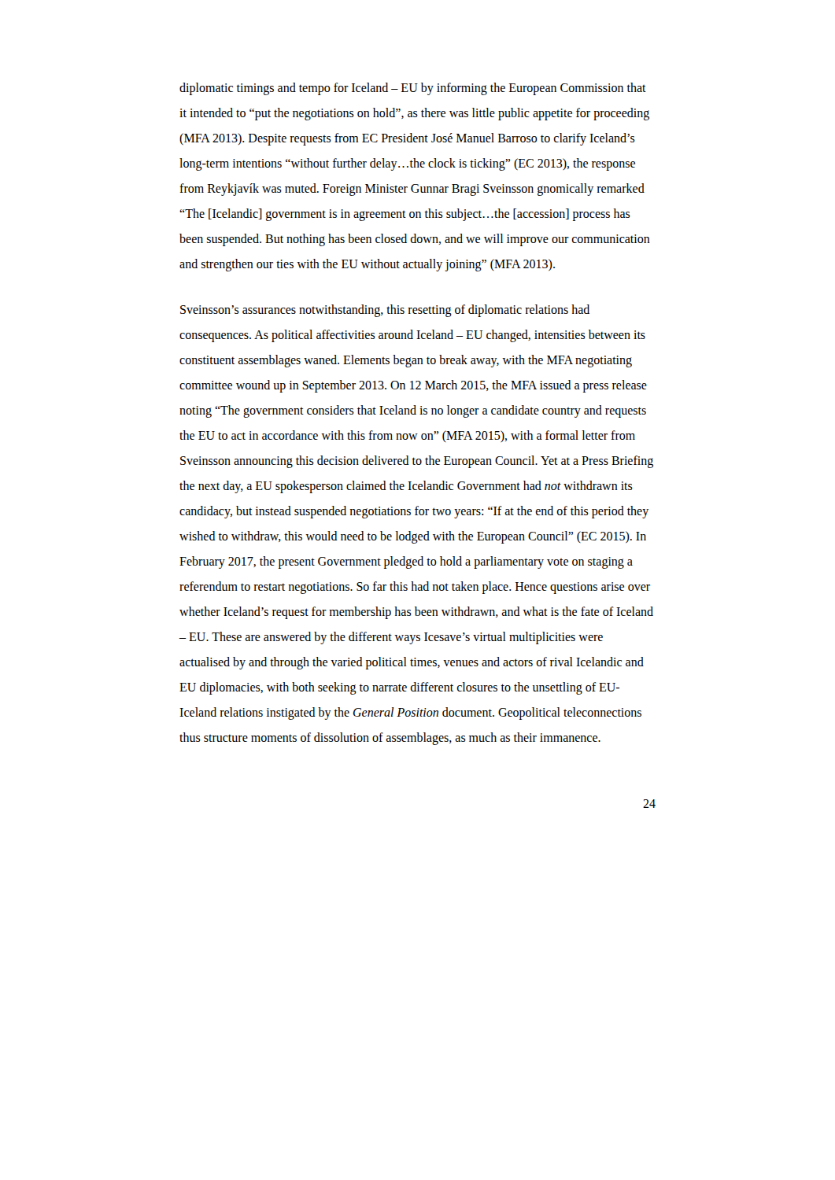diplomatic timings and tempo for Iceland – EU by informing the European Commission that it intended to “put the negotiations on hold”, as there was little public appetite for proceeding (MFA 2013). Despite requests from EC President José Manuel Barroso to clarify Iceland’s long-term intentions “without further delay…the clock is ticking” (EC 2013), the response from Reykjavík was muted. Foreign Minister Gunnar Bragi Sveinsson gnomically remarked “The [Icelandic] government is in agreement on this subject…the [accession] process has been suspended. But nothing has been closed down, and we will improve our communication and strengthen our ties with the EU without actually joining” (MFA 2013).
Sveinsson’s assurances notwithstanding, this resetting of diplomatic relations had consequences. As political affectivities around Iceland – EU changed, intensities between its constituent assemblages waned. Elements began to break away, with the MFA negotiating committee wound up in September 2013. On 12 March 2015, the MFA issued a press release noting “The government considers that Iceland is no longer a candidate country and requests the EU to act in accordance with this from now on” (MFA 2015), with a formal letter from Sveinsson announcing this decision delivered to the European Council. Yet at a Press Briefing the next day, a EU spokesperson claimed the Icelandic Government had not withdrawn its candidacy, but instead suspended negotiations for two years: “If at the end of this period they wished to withdraw, this would need to be lodged with the European Council” (EC 2015). In February 2017, the present Government pledged to hold a parliamentary vote on staging a referendum to restart negotiations. So far this had not taken place. Hence questions arise over whether Iceland’s request for membership has been withdrawn, and what is the fate of Iceland – EU. These are answered by the different ways Icesave’s virtual multiplicities were actualised by and through the varied political times, venues and actors of rival Icelandic and EU diplomacies, with both seeking to narrate different closures to the unsettling of EU-Iceland relations instigated by the General Position document. Geopolitical teleconnections thus structure moments of dissolution of assemblages, as much as their immanence.
24